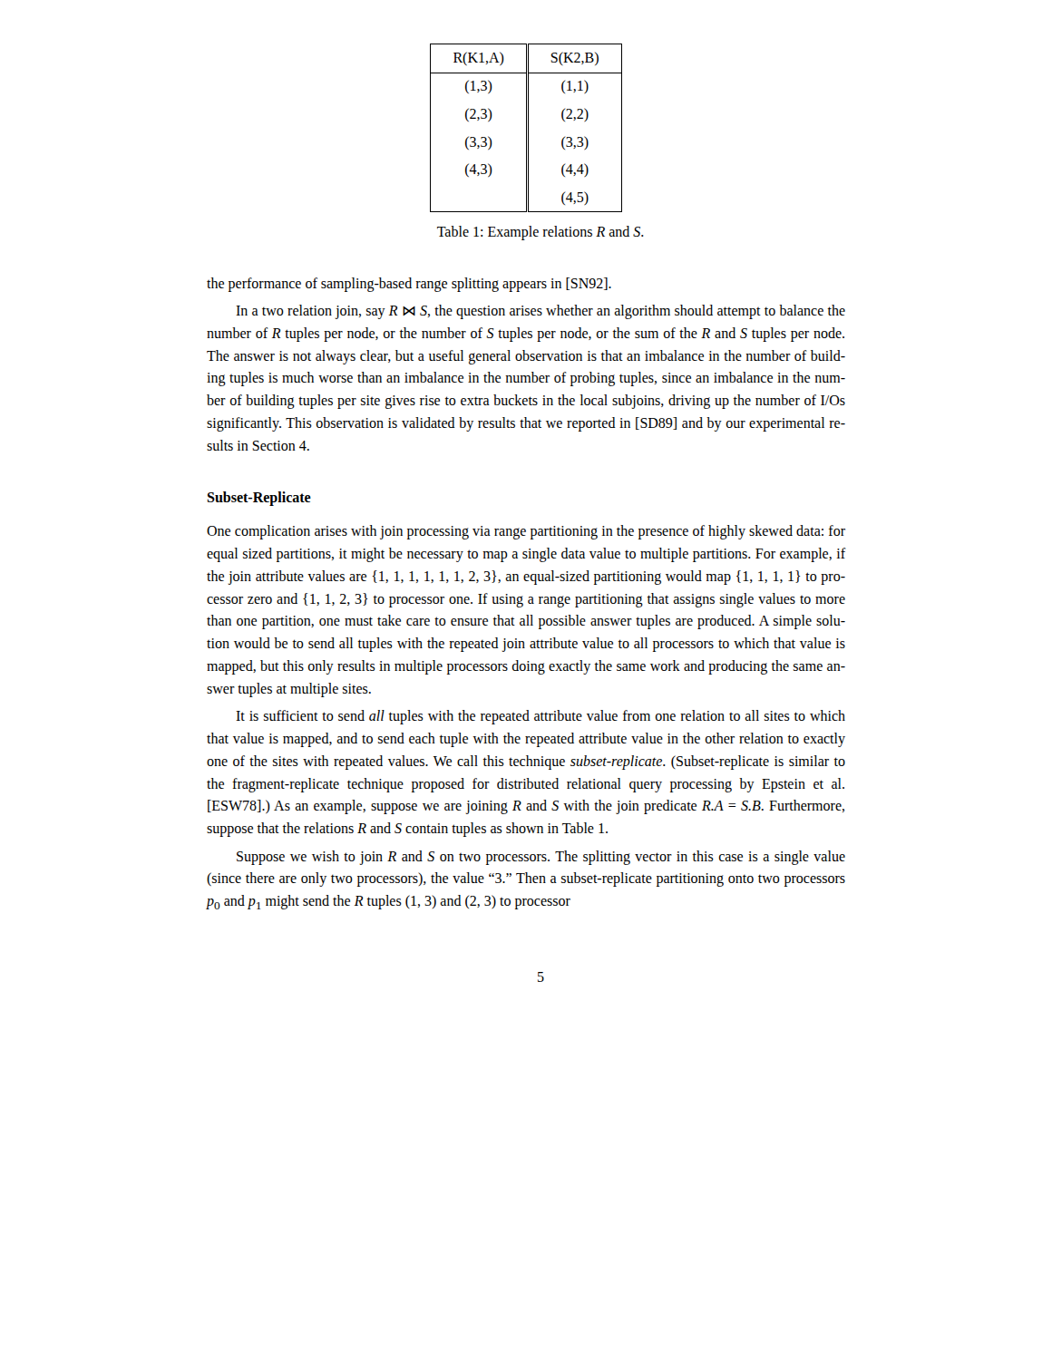| R(K1,A) | S(K2,B) |
| --- | --- |
| (1,3) | (1,1) |
| (2,3) | (2,2) |
| (3,3) | (3,3) |
| (4,3) | (4,4) |
| | (4,5) |
Table 1: Example relations R and S.
the performance of sampling-based range splitting appears in [SN92].
In a two relation join, say R ⋈ S, the question arises whether an algorithm should attempt to balance the number of R tuples per node, or the number of S tuples per node, or the sum of the R and S tuples per node. The answer is not always clear, but a useful general observation is that an imbalance in the number of building tuples is much worse than an imbalance in the number of probing tuples, since an imbalance in the number of building tuples per site gives rise to extra buckets in the local subjoins, driving up the number of I/Os significantly. This observation is validated by results that we reported in [SD89] and by our experimental results in Section 4.
Subset-Replicate
One complication arises with join processing via range partitioning in the presence of highly skewed data: for equal sized partitions, it might be necessary to map a single data value to multiple partitions. For example, if the join attribute values are {1, 1, 1, 1, 1, 1, 2, 3}, an equal-sized partitioning would map {1, 1, 1, 1} to processor zero and {1, 1, 2, 3} to processor one. If using a range partitioning that assigns single values to more than one partition, one must take care to ensure that all possible answer tuples are produced. A simple solution would be to send all tuples with the repeated join attribute value to all processors to which that value is mapped, but this only results in multiple processors doing exactly the same work and producing the same answer tuples at multiple sites.
It is sufficient to send all tuples with the repeated attribute value from one relation to all sites to which that value is mapped, and to send each tuple with the repeated attribute value in the other relation to exactly one of the sites with repeated values. We call this technique subset-replicate. (Subset-replicate is similar to the fragment-replicate technique proposed for distributed relational query processing by Epstein et al. [ESW78].) As an example, suppose we are joining R and S with the join predicate R.A = S.B. Furthermore, suppose that the relations R and S contain tuples as shown in Table 1.
Suppose we wish to join R and S on two processors. The splitting vector in this case is a single value (since there are only two processors), the value “3.” Then a subset-replicate partitioning onto two processors p0 and p1 might send the R tuples (1, 3) and (2, 3) to processor
5